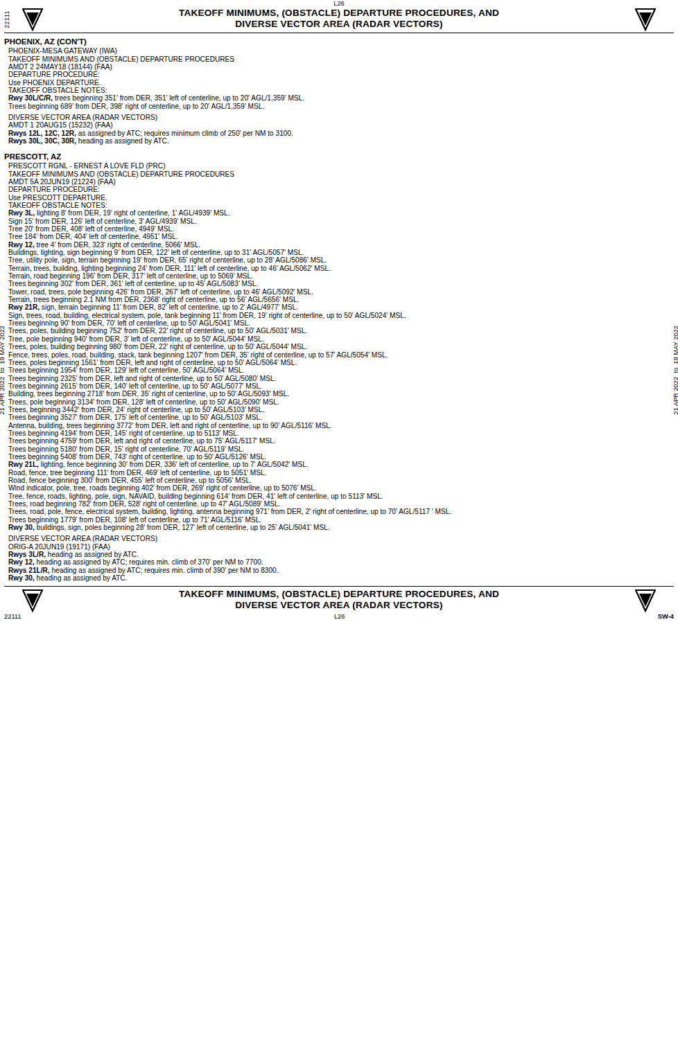L26
22111
TAKEOFF MINIMUMS, (OBSTACLE) DEPARTURE PROCEDURES, AND
DIVERSE VECTOR AREA (RADAR VECTORS)
PHOENIX, AZ (CON'T)
PHOENIX-MESA GATEWAY (IWA)
TAKEOFF MINIMUMS AND (OBSTACLE) DEPARTURE PROCEDURES
AMDT 2 24MAY18 (18144) (FAA)
DEPARTURE PROCEDURE:
Use PHOENIX DEPARTURE.
TAKEOFF OBSTACLE NOTES:
Rwy 30L/C/R, trees beginning 351' from DER, 351' left of centerline, up to 20' AGL/1,359' MSL.
Trees beginning 689' from DER, 398' right of centerline, up to 20' AGL/1,359' MSL.
DIVERSE VECTOR AREA (RADAR VECTORS)
AMDT 1 20AUG15 (15232) (FAA)
Rwys 12L, 12C, 12R, as assigned by ATC; requires minimum climb of 250' per NM to 3100.
Rwys 30L, 30C, 30R, heading as assigned by ATC.
PRESCOTT, AZ
PRESCOTT RGNL - ERNEST A LOVE FLD (PRC)
TAKEOFF MINIMUMS AND (OBSTACLE) DEPARTURE PROCEDURES
AMDT 5A 20JUN19 (21224) (FAA)
DEPARTURE PROCEDURE:
Use PRESCOTT DEPARTURE.
TAKEOFF OBSTACLE NOTES:
Rwy 3L, lighting 8' from DER, 19' right of centerline, 1' AGL/4939' MSL.
Sign 15' from DER, 126' left of centerline, 3' AGL/4939' MSL.
Tree 20' from DER, 408' left of centerline, 4949' MSL.
Tree 184' from DER, 404' left of centerline, 4951' MSL.
Rwy 12, tree 4' from DER, 323' right of centerline, 5066' MSL.
Buildings, lighting, sign beginning 9' from DER, 122' left of centerline, up to 31' AGL/5057' MSL.
Tree, utility pole, sign, terrain beginning 19' from DER, 65' right of centerline, up to 28' AGL/5086' MSL.
Terrain, trees, building, lighting beginning 24' from DER, 111' left of centerline, up to 46' AGL/5062' MSL.
Terrain, road beginning 196' from DER, 317' left of centerline, up to 5069' MSL.
Trees beginning 302' from DER, 361' left of centerline, up to 45' AGL/5083' MSL.
Tower, road, trees, pole beginning 426' from DER, 267' left of centerline, up to 46' AGL/5092' MSL.
Terrain, trees beginning 2.1 NM from DER, 2368' right of centerline, up to 56' AGL/5656' MSL.
Rwy 21R, sign, terrain beginning 11' from DER, 82' left of centerline, up to 2' AGL/4977' MSL.
Sign, trees, road, building, electrical system, pole, tank beginning 11' from DER, 19' right of centerline, up to 50' AGL/5024' MSL.
Trees beginning 90' from DER, 70' left of centerline, up to 50' AGL/5041' MSL.
Trees, poles, building beginning 752' from DER, 22' right of centerline, up to 50' AGL/5031' MSL.
Tree, pole beginning 940' from DER, 3' left of centerline, up to 50' AGL/5044' MSL.
Trees, poles, building beginning 980' from DER, 22' right of centerline, up to 50' AGL/5044' MSL.
Fence, trees, poles, road, building, stack, tank beginning 1207' from DER, 35' right of centerline, up to 57' AGL/5054' MSL.
Trees, poles beginning 1561' from DER, left and right of centerline, up to 50' AGL/5064' MSL.
Trees beginning 1954' from DER, 129' left of centerline, 50' AGL/5064' MSL.
Trees beginning 2325' from DER, left and right of centerline, up to 50' AGL/5080' MSL.
Trees beginning 2615' from DER, 140' left of centerline, up to 50' AGL/5077' MSL.
Building, trees beginning 2718' from DER, 35' right of centerline, up to 50' AGL/5093' MSL.
Trees, pole beginning 3134' from DER, 128' left of centerline, up to 50' AGL/5090' MSL.
Trees, beginning 3442' from DER, 24' right of centerline, up to 50' AGL/5103' MSL.
Trees beginning 3527' from DER, 175' left of centerline, up to 50' AGL/5103' MSL.
Antenna, building, trees beginning 3772' from DER, left and right of centerline, up to 90' AGL/5116' MSL.
Trees beginning 4194' from DER, 145' right of centerline, up to 5113' MSL.
Trees beginning 4759' from DER, left and right of centerline, up to 75' AGL/5117' MSL.
Trees beginning 5180' from DER, 15' right of centerline, 70' AGL/5119' MSL.
Trees beginning 5408' from DER, 743' right of centerline, up to 50' AGL/5126' MSL.
Rwy 21L, lighting, fence beginning 30' from DER, 336' left of centerline, up to 7' AGL/5042' MSL.
Road, fence, tree beginning 111' from DER, 469' left of centerline, up to 5051' MSL.
Road, fence beginning 300' from DER, 455' left of centerline, up to 5056' MSL.
Wind indicator, pole, tree, roads beginning 402' from DER, 269' right of centerline, up to 5076' MSL.
Tree, fence, roads, lighting, pole, sign, NAVAID, building beginning 614' from DER, 41' left of centerline, up to 5113' MSL.
Trees, road beginning 782' from DER, 528' right of centerline, up to 47' AGL/5089' MSL.
Trees, road, pole, fence, electrical system, building, lighting, antenna beginning 971' from DER, 2' right of centerline, up to 70' AGL/5117 ' MSL.
Trees beginning 1779' from DER, 108' left of centerline, up to 71' AGL/5116' MSL.
Rwy 30, buildings, sign, poles beginning 28' from DER, 127' left of centerline, up to 25' AGL/5041' MSL.
DIVERSE VECTOR AREA (RADAR VECTORS)
ORIG-A 20JUN19 (19171) (FAA)
Rwys 3L/R, heading as assigned by ATC.
Rwy 12, heading as assigned by ATC; requires min. climb of 370' per NM to 7700.
Rwys 21L/R, heading as assigned by ATC; requires min. climb of 390' per NM to 8300.
Rwy 30, heading as assigned by ATC.
21 APR 2022 to 19 MAY 2022
21 APR 2022 to 19 MAY 2022
TAKEOFF MINIMUMS, (OBSTACLE) DEPARTURE PROCEDURES, AND
DIVERSE VECTOR AREA (RADAR VECTORS)
22111
L26
SW-4